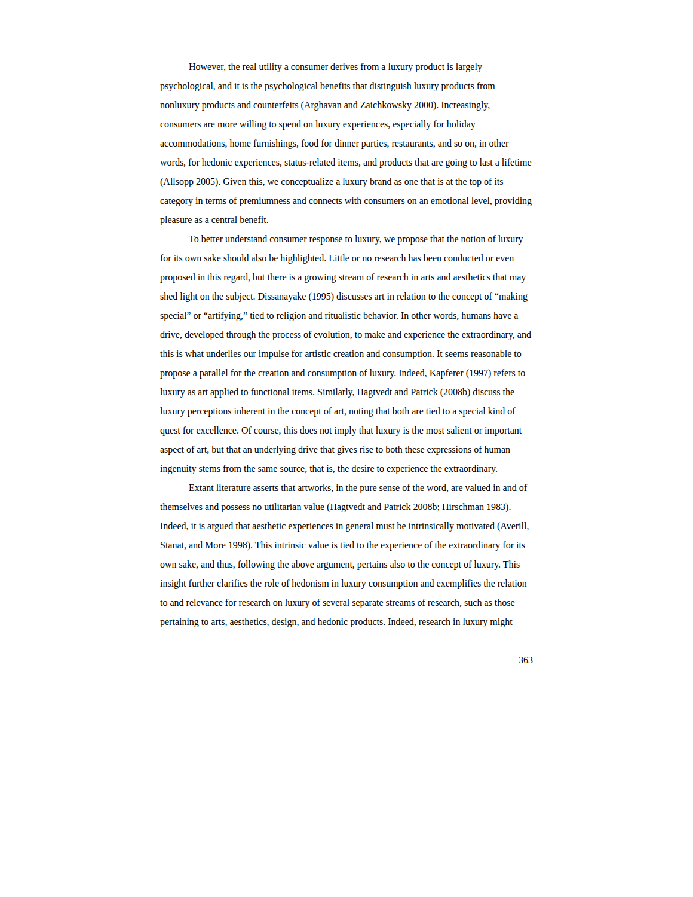However, the real utility a consumer derives from a luxury product is largely psychological, and it is the psychological benefits that distinguish luxury products from nonluxury products and counterfeits (Arghavan and Zaichkowsky 2000). Increasingly, consumers are more willing to spend on luxury experiences, especially for holiday accommodations, home furnishings, food for dinner parties, restaurants, and so on, in other words, for hedonic experiences, status-related items, and products that are going to last a lifetime (Allsopp 2005). Given this, we conceptualize a luxury brand as one that is at the top of its category in terms of premiumness and connects with consumers on an emotional level, providing pleasure as a central benefit.
To better understand consumer response to luxury, we propose that the notion of luxury for its own sake should also be highlighted. Little or no research has been conducted or even proposed in this regard, but there is a growing stream of research in arts and aesthetics that may shed light on the subject. Dissanayake (1995) discusses art in relation to the concept of “making special” or “artifying,” tied to religion and ritualistic behavior. In other words, humans have a drive, developed through the process of evolution, to make and experience the extraordinary, and this is what underlies our impulse for artistic creation and consumption. It seems reasonable to propose a parallel for the creation and consumption of luxury. Indeed, Kapferer (1997) refers to luxury as art applied to functional items. Similarly, Hagtvedt and Patrick (2008b) discuss the luxury perceptions inherent in the concept of art, noting that both are tied to a special kind of quest for excellence. Of course, this does not imply that luxury is the most salient or important aspect of art, but that an underlying drive that gives rise to both these expressions of human ingenuity stems from the same source, that is, the desire to experience the extraordinary.
Extant literature asserts that artworks, in the pure sense of the word, are valued in and of themselves and possess no utilitarian value (Hagtvedt and Patrick 2008b; Hirschman 1983). Indeed, it is argued that aesthetic experiences in general must be intrinsically motivated (Averill, Stanat, and More 1998). This intrinsic value is tied to the experience of the extraordinary for its own sake, and thus, following the above argument, pertains also to the concept of luxury. This insight further clarifies the role of hedonism in luxury consumption and exemplifies the relation to and relevance for research on luxury of several separate streams of research, such as those pertaining to arts, aesthetics, design, and hedonic products. Indeed, research in luxury might
363